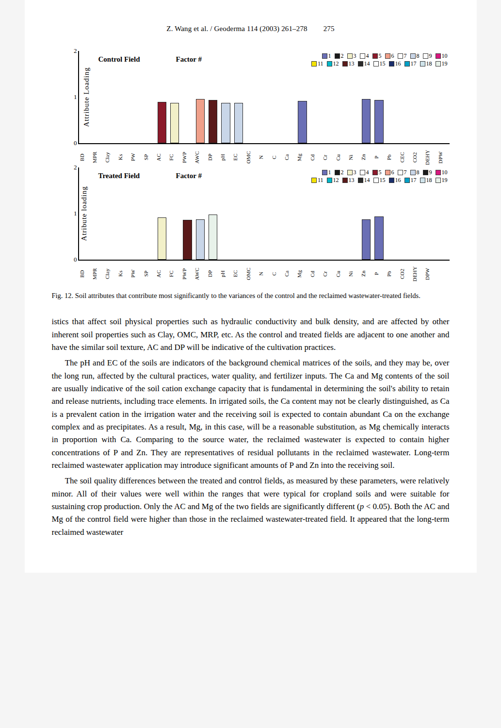Z. Wang et al. / Geoderma 114 (2003) 261–278 275
Attribute Loading
2 1 0
Control Field Factor #
1 2 3 4 5 6 7 8 9 10
11 12 13 14 15 16 17 18 19
BD MPR Clay Ks PW SP AC FC PWP AWC DP pH EC OMC NCCa Mg Cd Cr Cu Ni Zn P Pb CEC CO2 DEHY DPW
Atribute loading
2 1 0
Treated Field Factor #
1 2 3 4 5 6 7 8 9 10
11 12 13 14 15 16 17 18 19
BD MPR Clay Ks PW SP AC FC PWP AWC DP pH EC OMC NCCa Mg Cd Cr Cu Ni Zn P Pb CO2 DEHY DPW
Fig. 12. Soil attributes that contribute most significantly to the variances of the control and the reclaimed wastewater-treated fields.
istics that affect soil physical properties such as hydraulic conductivity and bulk density, and are affected by other inherent soil properties such as Clay, OMC, MRP, etc. As the control and treated fields are adjacent to one another and have the similar soil texture, AC and DP will be indicative of the cultivation practices.
The pH and EC of the soils are indicators of the background chemical matrices of the soils, and they may be, over the long run, affected by the cultural practices, water quality, and fertilizer inputs. The Ca and Mg contents of the soil are usually indicative of the soil cation exchange capacity that is fundamental in determining the soil's ability to retain and release nutrients, including trace elements. In irrigated soils, the Ca content may not be clearly distinguished, as Ca is a prevalent cation in the irrigation water and the receiving soil is expected to contain abundant Ca on the exchange complex and as precipitates. As a result, Mg, in this case, will be a reasonable substitution, as Mg chemically interacts in proportion with Ca. Comparing to the source water, the reclaimed wastewater is expected to contain higher concentrations of P and Zn. They are representatives of residual pollutants in the reclaimed wastewater. Long-term reclaimed wastewater application may introduce significant amounts of P and Zn into the receiving soil.
The soil quality differences between the treated and control fields, as measured by these parameters, were relatively minor. All of their values were well within the ranges that were typical for cropland soils and were suitable for sustaining crop production. Only the AC and Mg of the two fields are significantly different (p < 0.05). Both the AC and Mg of the control field were higher than those in the reclaimed wastewater-treated field. It appeared that the long-term reclaimed wastewater